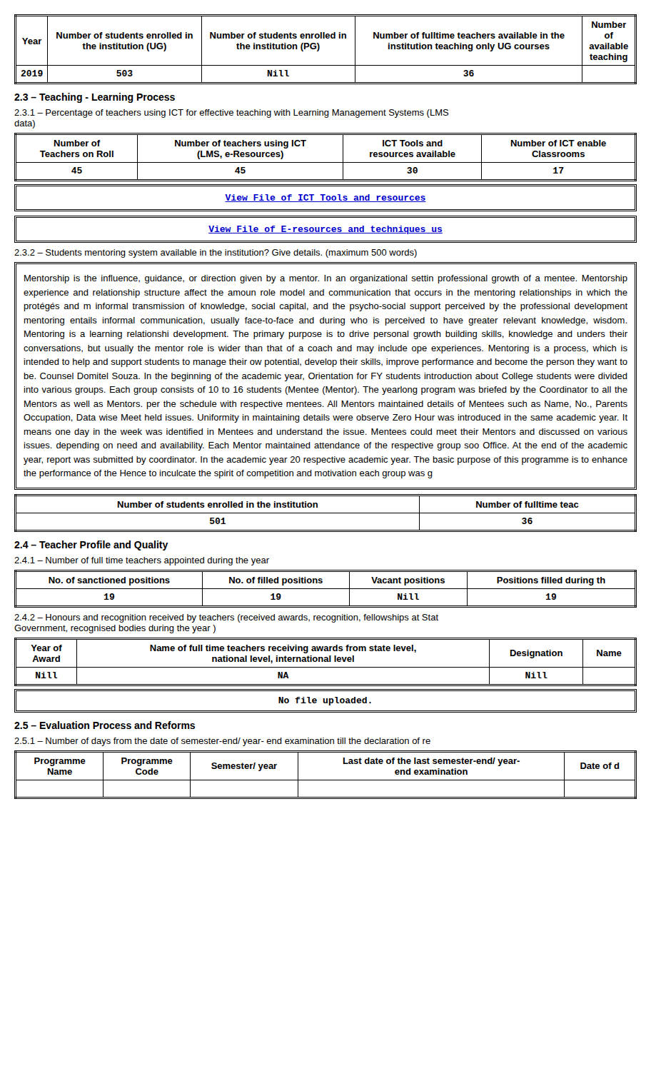| Year | Number of students enrolled in the institution (UG) | Number of students enrolled in the institution (PG) | Number of fulltime teachers available in the institution teaching only UG courses | Number of available teaching |
| --- | --- | --- | --- | --- |
| 2019 | 503 | Nill | 36 | |
2.3 – Teaching - Learning Process
2.3.1 – Percentage of teachers using ICT for effective teaching with Learning Management Systems (LMS
data)
| Number of Teachers on Roll | Number of teachers using ICT (LMS, e-Resources) | ICT Tools and resources available | Number of ICT enable Classrooms |
| --- | --- | --- | --- |
| 45 | 45 | 30 | 17 |
View File of ICT Tools and resources
View File of E-resources and techniques us
2.3.2 – Students mentoring system available in the institution? Give details. (maximum 500 words)
Mentorship is the influence, guidance, or direction given by a mentor. In an organizational settin professional growth of a mentee. Mentorship experience and relationship structure affect the amoun role model and communication that occurs in the mentoring relationships in which the protégés and m informal transmission of knowledge, social capital, and the psycho-social support perceived by the professional development mentoring entails informal communication, usually face-to-face and during who is perceived to have greater relevant knowledge, wisdom. Mentoring is a learning relationshi development. The primary purpose is to drive personal growth building skills, knowledge and unders their conversations, but usually the mentor role is wider than that of a coach and may include ope experiences. Mentoring is a process, which is intended to help and support students to manage their ow potential, develop their skills, improve performance and become the person they want to be. Counsel Domitel Souza. In the beginning of the academic year, Orientation for FY students introduction about College students were divided into various groups. Each group consists of 10 to 16 students (Mentee (Mentor). The yearlong program was briefed by the Coordinator to all the Mentors as well as Mentors. per the schedule with respective mentees. All Mentors maintained details of Mentees such as Name, No., Parents Occupation, Data wise Meet held issues. Uniformity in maintaining details were observe Zero Hour was introduced in the same academic year. It means one day in the week was identified in Mentees and understand the issue. Mentees could meet their Mentors and discussed on various issues. depending on need and availability. Each Mentor maintained attendance of the respective group soo Office. At the end of the academic year, report was submitted by coordinator. In the academic year 20 respective academic year. The basic purpose of this programme is to enhance the performance of the Hence to inculcate the spirit of competition and motivation each group was g
| Number of students enrolled in the institution | Number of fulltime teac |
| --- | --- |
| 501 | 36 |
2.4 – Teacher Profile and Quality
2.4.1 – Number of full time teachers appointed during the year
| No. of sanctioned positions | No. of filled positions | Vacant positions | Positions filled during th |
| --- | --- | --- | --- |
| 19 | 19 | Nill | 19 |
2.4.2 – Honours and recognition received by teachers (received awards, recognition, fellowships at Stat
Government, recognised bodies during the year )
| Year of Award | Name of full time teachers receiving awards from state level, national level, international level | Designation | Name |
| --- | --- | --- | --- |
| Nill | NA | Nill | |
No file uploaded.
2.5 – Evaluation Process and Reforms
2.5.1 – Number of days from the date of semester-end/ year- end examination till the declaration of re
| Programme Name | Programme Code | Semester/ year | Last date of the last semester-end/ year- end examination | Date of d |
| --- | --- | --- | --- | --- |